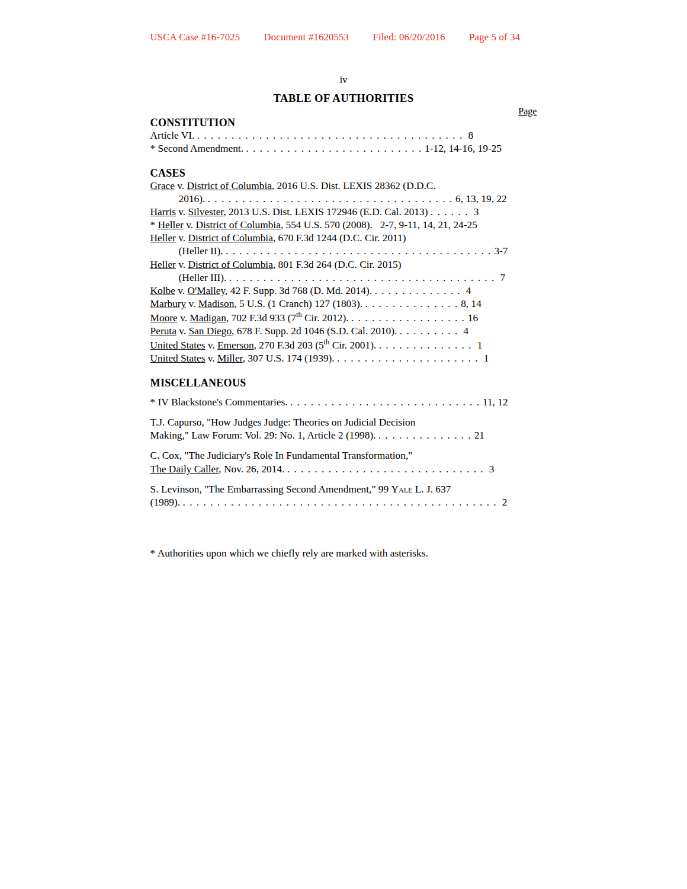USCA Case #16-7025 Document #1620553 Filed: 06/20/2016 Page 5 of 34
iv
TABLE OF AUTHORITIES
Page
CONSTITUTION
Article VI. . . . . . . . . . . . . . . . . . . . . . . . . . . . . . . . . . . . . . . . 8
* Second Amendment. . . . . . . . . . . . . . . . . . . . . . . . . . . 1-12, 14-16, 19-25
CASES
Grace v. District of Columbia, 2016 U.S. Dist. LEXIS 28362 (D.D.C.
2016). . . . . . . . . . . . . . . . . . . . . . . . . . . . . . . . . . . . . 6, 13, 19, 22
Harris v. Silvester, 2013 U.S. Dist. LEXIS 172946 (E.D. Cal. 2013) . . . . . . 3
* Heller v. District of Columbia, 554 U.S. 570 (2008). 2-7, 9-11, 14, 21, 24-25
Heller v. District of Columbia, 670 F.3d 1244 (D.C. Cir. 2011)
(Heller II). . . . . . . . . . . . . . . . . . . . . . . . . . . . . . . . . . . . . . . . 3-7
Heller v. District of Columbia, 801 F.3d 264 (D.C. Cir. 2015)
(Heller III). . . . . . . . . . . . . . . . . . . . . . . . . . . . . . . . . . . . . . . . 7
Kolbe v. O'Malley, 42 F. Supp. 3d 768 (D. Md. 2014). . . . . . . . . . . . . . 4
Marbury v. Madison, 5 U.S. (1 Cranch) 127 (1803). . . . . . . . . . . . . . . 8, 14
Moore v. Madigan, 702 F.3d 933 (7th Cir. 2012). . . . . . . . . . . . . . . . . . 16
Peruta v. San Diego, 678 F. Supp. 2d 1046 (S.D. Cal. 2010). . . . . . . . . . 4
United States v. Emerson, 270 F.3d 203 (5th Cir. 2001). . . . . . . . . . . . . . . 1
United States v. Miller, 307 U.S. 174 (1939). . . . . . . . . . . . . . . . . . . . . . 1
MISCELLANEOUS
* IV Blackstone's Commentaries. . . . . . . . . . . . . . . . . . . . . . . . . . . . . 11, 12
T.J. Capurso, "How Judges Judge: Theories on Judicial Decision
Making," Law Forum: Vol. 29: No. 1, Article 2 (1998). . . . . . . . . . . . . . . 21
C. Cox, "The Judiciary's Role In Fundamental Transformation,"
The Daily Caller, Nov. 26, 2014. . . . . . . . . . . . . . . . . . . . . . . . . . . . . . 3
S. Levinson, "The Embarrassing Second Amendment," 99 Yale L. J. 637
(1989). . . . . . . . . . . . . . . . . . . . . . . . . . . . . . . . . . . . . . . . . . . . . . . 2
* Authorities upon which we chiefly rely are marked with asterisks.